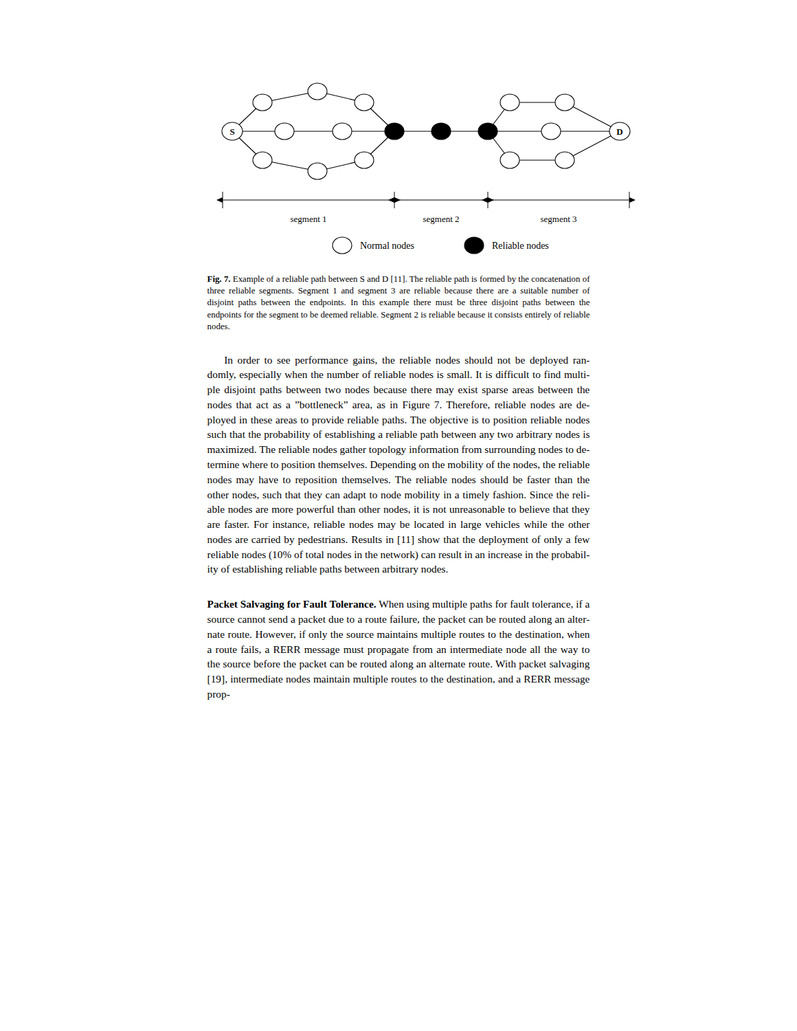S D segment 1 segment 2 segment 3 Normal nodes Reliable nodes
Fig. 7. Example of a reliable path between S and D [11]. The reliable path is formed by the concatenation of three reliable segments. Segment 1 and segment 3 are reliable because there are a suitable number of disjoint paths between the endpoints. In this example there must be three disjoint paths between the endpoints for the segment to be deemed reliable. Segment 2 is reliable because it consists entirely of reliable nodes.
In order to see performance gains, the reliable nodes should not be deployed randomly, especially when the number of reliable nodes is small. It is difficult to find multiple disjoint paths between two nodes because there may exist sparse areas between the nodes that act as a ”bottleneck” area, as in Figure 7. Therefore, reliable nodes are deployed in these areas to provide reliable paths. The objective is to position reliable nodes such that the probability of establishing a reliable path between any two arbitrary nodes is maximized. The reliable nodes gather topology information from surrounding nodes to determine where to position themselves. Depending on the mobility of the nodes, the reliable nodes may have to reposition themselves. The reliable nodes should be faster than the other nodes, such that they can adapt to node mobility in a timely fashion. Since the reliable nodes are more powerful than other nodes, it is not unreasonable to believe that they are faster. For instance, reliable nodes may be located in large vehicles while the other nodes are carried by pedestrians. Results in [11] show that the deployment of only a few reliable nodes (10% of total nodes in the network) can result in an increase in the probability of establishing reliable paths between arbitrary nodes.
Packet Salvaging for Fault Tolerance. When using multiple paths for fault tolerance, if a source cannot send a packet due to a route failure, the packet can be routed along an alternate route. However, if only the source maintains multiple routes to the destination, when a route fails, a RERR message must propagate from an intermediate node all the way to the source before the packet can be routed along an alternate route. With packet salvaging [19], intermediate nodes maintain multiple routes to the destination, and a RERR message prop-